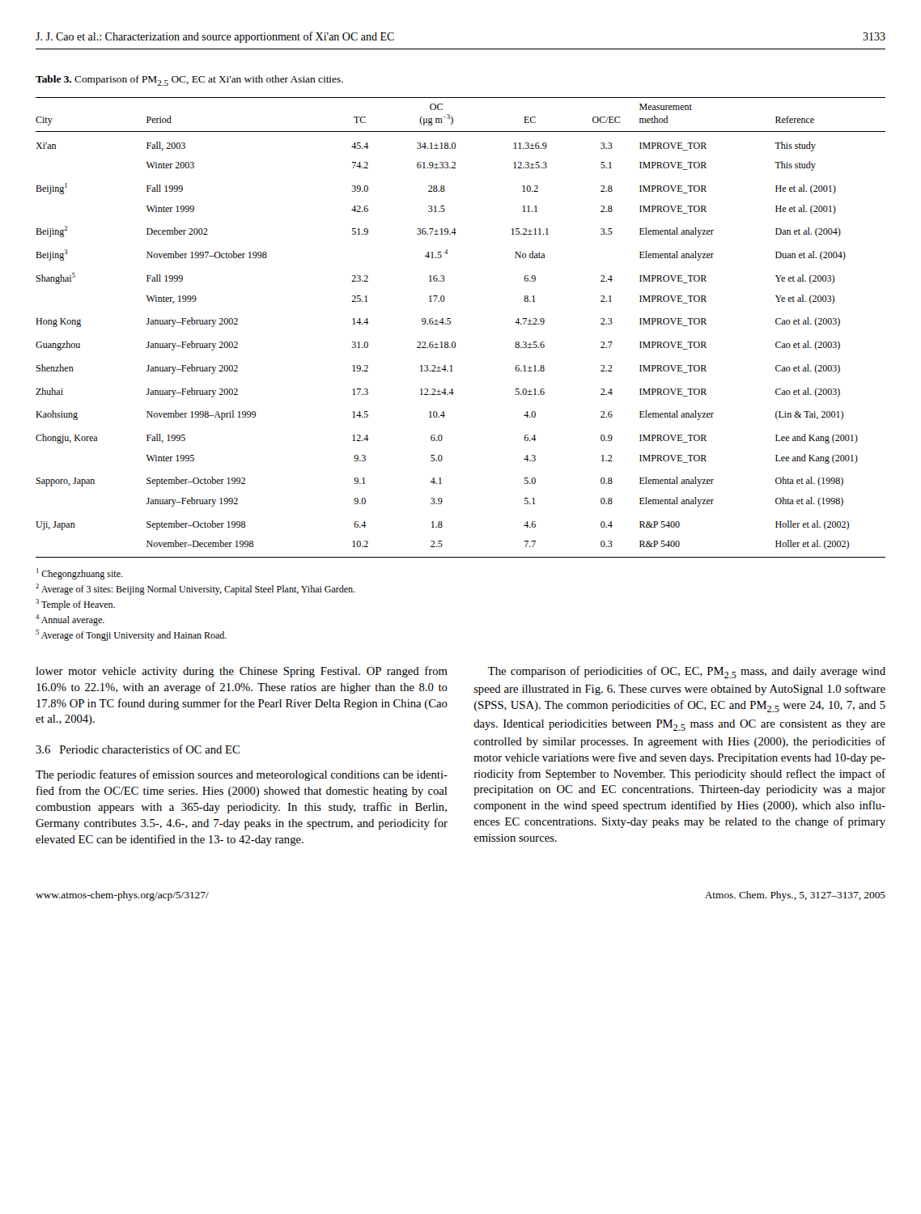J. J. Cao et al.: Characterization and source apportionment of Xi'an OC and EC 3133
Table 3. Comparison of PM2.5 OC, EC at Xi'an with other Asian cities.
| City | Period | TC | OC (μg m −3 ) | EC | OC/EC | Measurement method | Reference |
| --- | --- | --- | --- | --- | --- | --- | --- |
| Xi'an | Fall, 2003 | 45.4 | 34.1±18.0 | 11.3±6.9 | 3.3 | IMPROVE_TOR | This study |
| Winter 2003 | 74.2 | 61.9±33.2 | 12.3±5.3 | 5.1 | IMPROVE_TOR | This study |
| Beijing 1 | Fall 1999 | 39.0 | 28.8 | 10.2 | 2.8 | IMPROVE_TOR | He et al. (2001) |
| Winter 1999 | 42.6 | 31.5 | 11.1 | 2.8 | IMPROVE_TOR | He et al. (2001) |
| Beijing 2 | December 2002 | 51.9 | 36.7±19.4 | 15.2±11.1 | 3.5 | Elemental analyzer | Dan et al. (2004) |
| Beijing 3 | November 1997–October 1998 | | 41.5 4 | No data | | Elemental analyzer | Duan et al. (2004) |
| Shanghai 5 | Fall 1999 | 23.2 | 16.3 | 6.9 | 2.4 | IMPROVE_TOR | Ye et al. (2003) |
| Winter, 1999 | 25.1 | 17.0 | 8.1 | 2.1 | IMPROVE_TOR | Ye et al. (2003) |
| Hong Kong | January–February 2002 | 14.4 | 9.6±4.5 | 4.7±2.9 | 2.3 | IMPROVE_TOR | Cao et al. (2003) |
| Guangzhou | January–February 2002 | 31.0 | 22.6±18.0 | 8.3±5.6 | 2.7 | IMPROVE_TOR | Cao et al. (2003) |
| Shenzhen | January–February 2002 | 19.2 | 13.2±4.1 | 6.1±1.8 | 2.2 | IMPROVE_TOR | Cao et al. (2003) |
| Zhuhai | January–February 2002 | 17.3 | 12.2±4.4 | 5.0±1.6 | 2.4 | IMPROVE_TOR | Cao et al. (2003) |
| Kaohsiung | November 1998–April 1999 | 14.5 | 10.4 | 4.0 | 2.6 | Elemental analyzer | (Lin & Tai, 2001) |
| Chongju, Korea | Fall, 1995 | 12.4 | 6.0 | 6.4 | 0.9 | IMPROVE_TOR | Lee and Kang (2001) |
| Winter 1995 | 9.3 | 5.0 | 4.3 | 1.2 | IMPROVE_TOR | Lee and Kang (2001) |
| Sapporo, Japan | September–October 1992 | 9.1 | 4.1 | 5.0 | 0.8 | Elemental analyzer | Ohta et al. (1998) |
| January–February 1992 | 9.0 | 3.9 | 5.1 | 0.8 | Elemental analyzer | Ohta et al. (1998) |
| Uji, Japan | September–October 1998 | 6.4 | 1.8 | 4.6 | 0.4 | R&P 5400 | Holler et al. (2002) |
| November–December 1998 | 10.2 | 2.5 | 7.7 | 0.3 | R&P 5400 | Holler et al. (2002) |
1 Chegongzhuang site.
2 Average of 3 sites: Beijing Normal University, Capital Steel Plant, Yihai Garden.
3 Temple of Heaven.
4 Annual average.
5 Average of Tongji University and Hainan Road.
lower motor vehicle activity during the Chinese Spring Festival. OP ranged from 16.0% to 22.1%, with an average of 21.0%. These ratios are higher than the 8.0 to 17.8% OP in TC found during summer for the Pearl River Delta Region in China (Cao et al., 2004).
3.6 Periodic characteristics of OC and EC
The periodic features of emission sources and meteorological conditions can be identified from the OC/EC time series. Hies (2000) showed that domestic heating by coal combustion appears with a 365-day periodicity. In this study, traffic in Berlin, Germany contributes 3.5-, 4.6-, and 7-day peaks in the spectrum, and periodicity for elevated EC can be identified in the 13- to 42-day range.
The comparison of periodicities of OC, EC, PM2.5 mass, and daily average wind speed are illustrated in Fig. 6. These curves were obtained by AutoSignal 1.0 software (SPSS, USA). The common periodicities of OC, EC and PM2.5 were 24, 10, 7, and 5 days. Identical periodicities between PM2.5 mass and OC are consistent as they are controlled by similar processes. In agreement with Hies (2000), the periodicities of motor vehicle variations were five and seven days. Precipitation events had 10-day periodicity from September to November. This periodicity should reflect the impact of precipitation on OC and EC concentrations. Thirteen-day periodicity was a major component in the wind speed spectrum identified by Hies (2000), which also influences EC concentrations. Sixty-day peaks may be related to the change of primary emission sources.
www.atmos-chem-phys.org/acp/5/3127/ Atmos. Chem. Phys., 5, 3127–3137, 2005